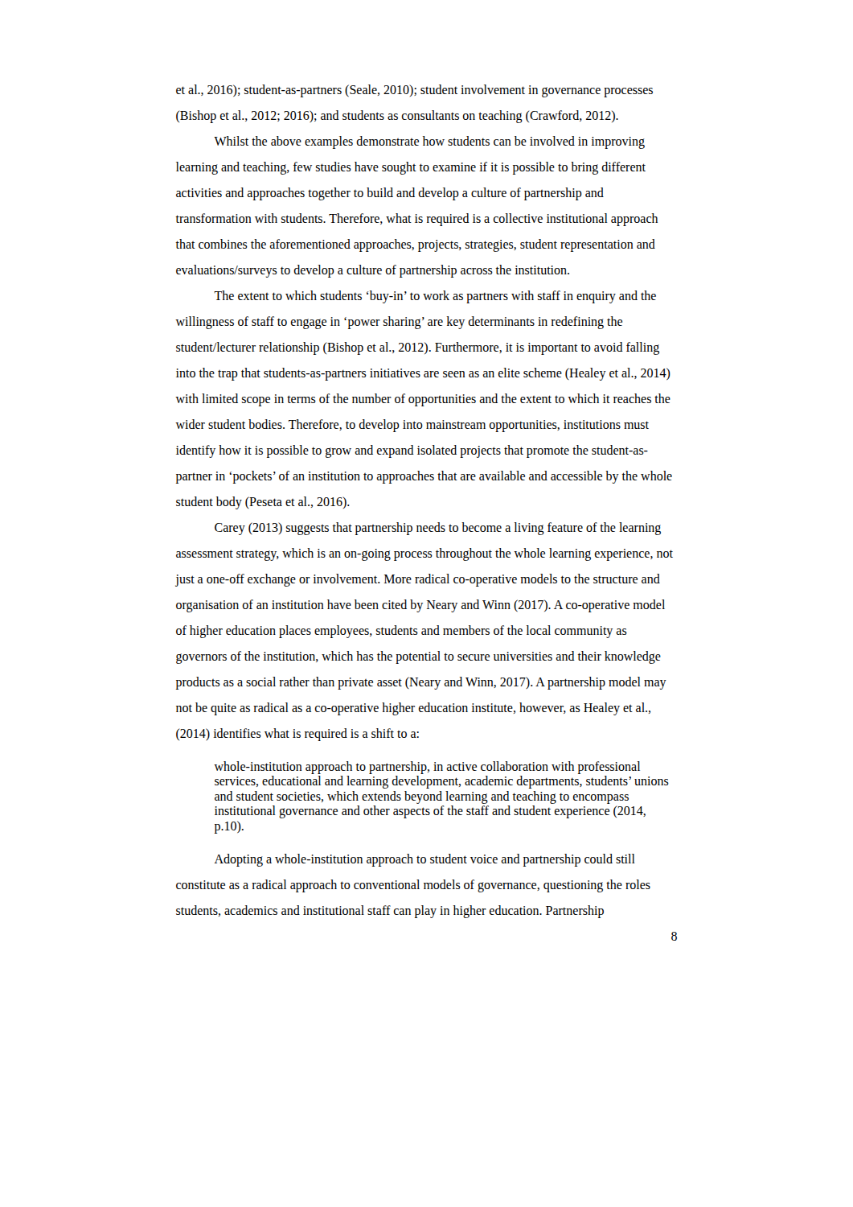et al., 2016); student-as-partners (Seale, 2010); student involvement in governance processes (Bishop et al., 2012; 2016); and students as consultants on teaching (Crawford, 2012).
Whilst the above examples demonstrate how students can be involved in improving learning and teaching, few studies have sought to examine if it is possible to bring different activities and approaches together to build and develop a culture of partnership and transformation with students. Therefore, what is required is a collective institutional approach that combines the aforementioned approaches, projects, strategies, student representation and evaluations/surveys to develop a culture of partnership across the institution.
The extent to which students ‘buy-in’ to work as partners with staff in enquiry and the willingness of staff to engage in ‘power sharing’ are key determinants in redefining the student/lecturer relationship (Bishop et al., 2012). Furthermore, it is important to avoid falling into the trap that students-as-partners initiatives are seen as an elite scheme (Healey et al., 2014) with limited scope in terms of the number of opportunities and the extent to which it reaches the wider student bodies. Therefore, to develop into mainstream opportunities, institutions must identify how it is possible to grow and expand isolated projects that promote the student-as-partner in ‘pockets’ of an institution to approaches that are available and accessible by the whole student body (Peseta et al., 2016).
Carey (2013) suggests that partnership needs to become a living feature of the learning assessment strategy, which is an on-going process throughout the whole learning experience, not just a one-off exchange or involvement. More radical co-operative models to the structure and organisation of an institution have been cited by Neary and Winn (2017). A co-operative model of higher education places employees, students and members of the local community as governors of the institution, which has the potential to secure universities and their knowledge products as a social rather than private asset (Neary and Winn, 2017). A partnership model may not be quite as radical as a co-operative higher education institute, however, as Healey et al., (2014) identifies what is required is a shift to a:
whole-institution approach to partnership, in active collaboration with professional services, educational and learning development, academic departments, students’ unions and student societies, which extends beyond learning and teaching to encompass institutional governance and other aspects of the staff and student experience (2014, p.10).
Adopting a whole-institution approach to student voice and partnership could still constitute as a radical approach to conventional models of governance, questioning the roles students, academics and institutional staff can play in higher education. Partnership
8